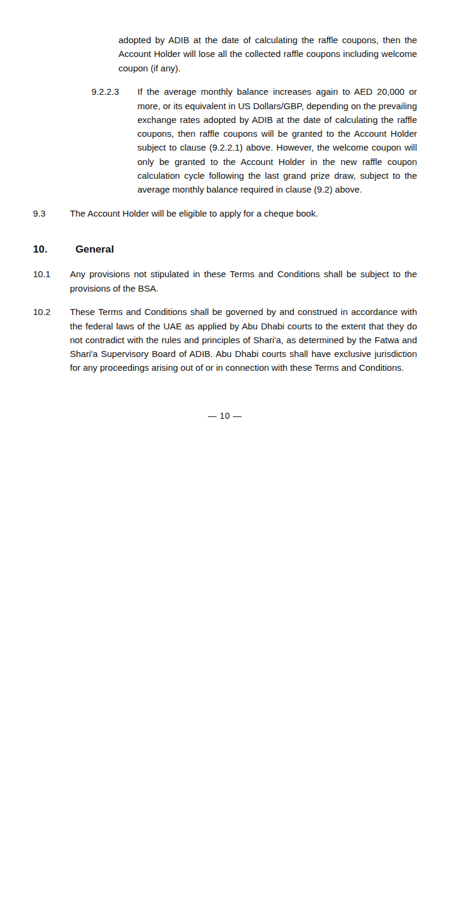adopted by ADIB at the date of calculating the raffle coupons, then the Account Holder will lose all the collected raffle coupons including welcome coupon (if any).
9.2.2.3 If the average monthly balance increases again to AED 20,000 or more, or its equivalent in US Dollars/GBP, depending on the prevailing exchange rates adopted by ADIB at the date of calculating the raffle coupons, then raffle coupons will be granted to the Account Holder subject to clause (9.2.2.1) above. However, the welcome coupon will only be granted to the Account Holder in the new raffle coupon calculation cycle following the last grand prize draw, subject to the average monthly balance required in clause (9.2) above.
9.3 The Account Holder will be eligible to apply for a cheque book.
10. General
10.1 Any provisions not stipulated in these Terms and Conditions shall be subject to the provisions of the BSA.
10.2 These Terms and Conditions shall be governed by and construed in accordance with the federal laws of the UAE as applied by Abu Dhabi courts to the extent that they do not contradict with the rules and principles of Shari'a, as determined by the Fatwa and Shari'a Supervisory Board of ADIB. Abu Dhabi courts shall have exclusive jurisdiction for any proceedings arising out of or in connection with these Terms and Conditions.
— 10 —